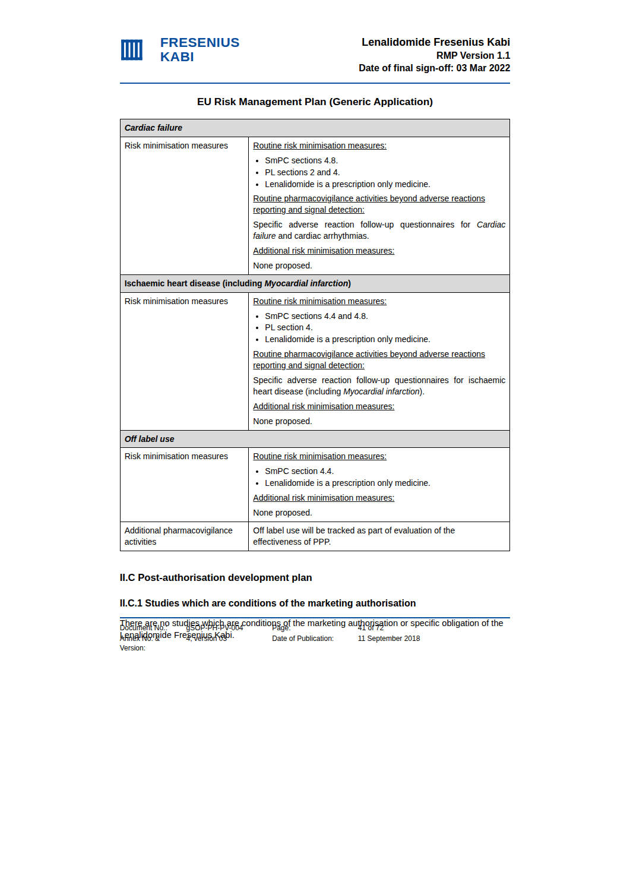FRESENIUS
KABI
Lenalidomide Fresenius Kabi
RMP Version 1.1
Date of final sign-off: 03 Mar 2022
EU Risk Management Plan (Generic Application)
| Cardiac failure |
| Risk minimisation measures | Routine risk minimisation measures: SmPC sections 4.8. PL sections 2 and 4. Lenalidomide is a prescription only medicine. Routine pharmacovigilance activities beyond adverse reactions reporting and signal detection: Specific adverse reaction follow-up questionnaires for Cardiac failure and cardiac arrhythmias. Additional risk minimisation measures: None proposed. |
| Ischaemic heart disease (including Myocardial infarction ) |
| Risk minimisation measures | Routine risk minimisation measures: SmPC sections 4.4 and 4.8. PL section 4. Lenalidomide is a prescription only medicine. Routine pharmacovigilance activities beyond adverse reactions reporting and signal detection: Specific adverse reaction follow-up questionnaires for ischaemic heart disease (including Myocardial infarction ). Additional risk minimisation measures: None proposed. |
| Off label use |
| Risk minimisation measures | Routine risk minimisation measures: SmPC section 4.4. Lenalidomide is a prescription only medicine. Additional risk minimisation measures: None proposed. |
| Additional pharmacovigilance activities | Off label use will be tracked as part of evaluation of the effectiveness of PPP. |
II.C Post-authorisation development plan
II.C.1 Studies which are conditions of the marketing authorisation
There are no studies which are conditions of the marketing authorisation or specific obligation of the Lenalidomide Fresenius Kabi.
| Document No.: | gSOP-PH-PV-004 | Page: | 41 of 72 |
| Annex No. & Version: | 4, version 03 | Date of Publication: | 11 September 2018 |